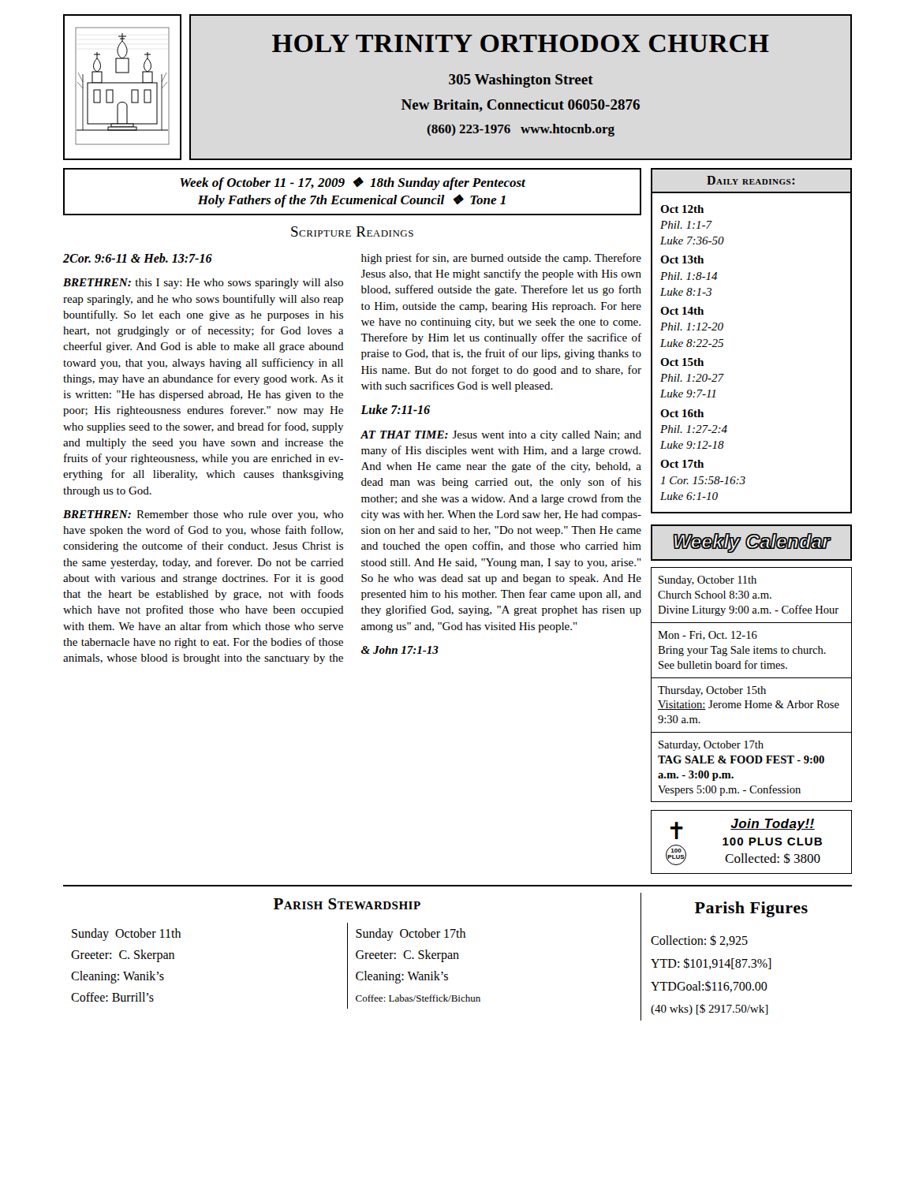HOLY TRINITY ORTHODOX CHURCH
305 Washington Street
New Britain, Connecticut 06050-2876
(860) 223-1976 www.htocnb.org
Week of October 11 - 17, 2009 ❖ 18th Sunday after Pentecost
Holy Fathers of the 7th Ecumenical Council ❖ Tone 1
Scripture Readings
2Cor. 9:6-11 & Heb. 13:7-16
BRETHREN: this I say: He who sows sparingly will also reap sparingly, and he who sows bountifully will also reap bountifully. So let each one give as he purposes in his heart, not grudgingly or of necessity; for God loves a cheerful giver. And God is able to make all grace abound toward you, that you, always having all sufficiency in all things, may have an abundance for every good work. As it is written: "He has dispersed abroad, He has given to the poor; His righteousness endures forever." now may He who supplies seed to the sower, and bread for food, supply and multiply the seed you have sown and increase the fruits of your righteousness, while you are enriched in everything for all liberality, which causes thanksgiving through us to God.
BRETHREN: Remember those who rule over you, who have spoken the word of God to you, whose faith follow, considering the outcome of their conduct. Jesus Christ is the same yesterday, today, and forever. Do not be carried about with various and strange doctrines. For it is good that the heart be established by grace, not with foods which have not profited those who have been occupied with them. We have an altar from which those who serve the tabernacle have no right to eat. For the bodies of those animals, whose blood is brought into the sanctuary by the high priest for sin, are burned outside the camp. Therefore Jesus also, that He might sanctify the people with His own blood, suffered outside the gate. Therefore let us go forth to Him, outside the camp, bearing His reproach. For here we have no continuing city, but we seek the one to come. Therefore by Him let us continually offer the sacrifice of praise to God, that is, the fruit of our lips, giving thanks to His name. But do not forget to do good and to share, for with such sacrifices God is well pleased.
Luke 7:11-16
AT THAT TIME: Jesus went into a city called Nain; and many of His disciples went with Him, and a large crowd. And when He came near the gate of the city, behold, a dead man was being carried out, the only son of his mother; and she was a widow. And a large crowd from the city was with her. When the Lord saw her, He had compassion on her and said to her, "Do not weep." Then He came and touched the open coffin, and those who carried him stood still. And He said, "Young man, I say to you, arise." So he who was dead sat up and began to speak. And He presented him to his mother. Then fear came upon all, and they glorified God, saying, "A great prophet has risen up among us" and, "God has visited His people."
& John 17:1-13
Daily readings:
Oct 12th
Phil. 1:1-7
Luke 7:36-50
Oct 13th
Phil. 1:8-14
Luke 8:1-3
Oct 14th
Phil. 1:12-20
Luke 8:22-25
Oct 15th
Phil. 1:20-27
Luke 9:7-11
Oct 16th
Phil. 1:27-2:4
Luke 9:12-18
Oct 17th
1 Cor. 15:58-16:3
Luke 6:1-10
Weekly Calendar
| Sunday, October 11th Church School 8:30 a.m. Divine Liturgy 9:00 a.m. - Coffee Hour |
| Mon - Fri, Oct. 12-16 Bring your Tag Sale items to church. See bulletin board for times. |
| Thursday, October 15th Visitation: Jerome Home & Arbor Rose 9:30 a.m. |
| Saturday, October 17th TAG SALE & FOOD FEST - 9:00 a.m. - 3:00 p.m. Vespers 5:00 p.m. - Confession |
✝ 100
PLUS
Join Today!!
100 PLUS CLUB
Collected: $ 3800
Parish Stewardship
Sunday October 11th
Greeter: C. Skerpan
Cleaning: Wanik’s
Coffee: Burrill’s
Sunday October 17th
Greeter: C. Skerpan
Cleaning: Wanik’s
Coffee: Labas/Steffick/Bichun
Parish Figures
Collection: $ 2,925
YTD: $101,914[87.3%]
YTDGoal:$116,700.00
(40 wks) [$ 2917.50/wk]